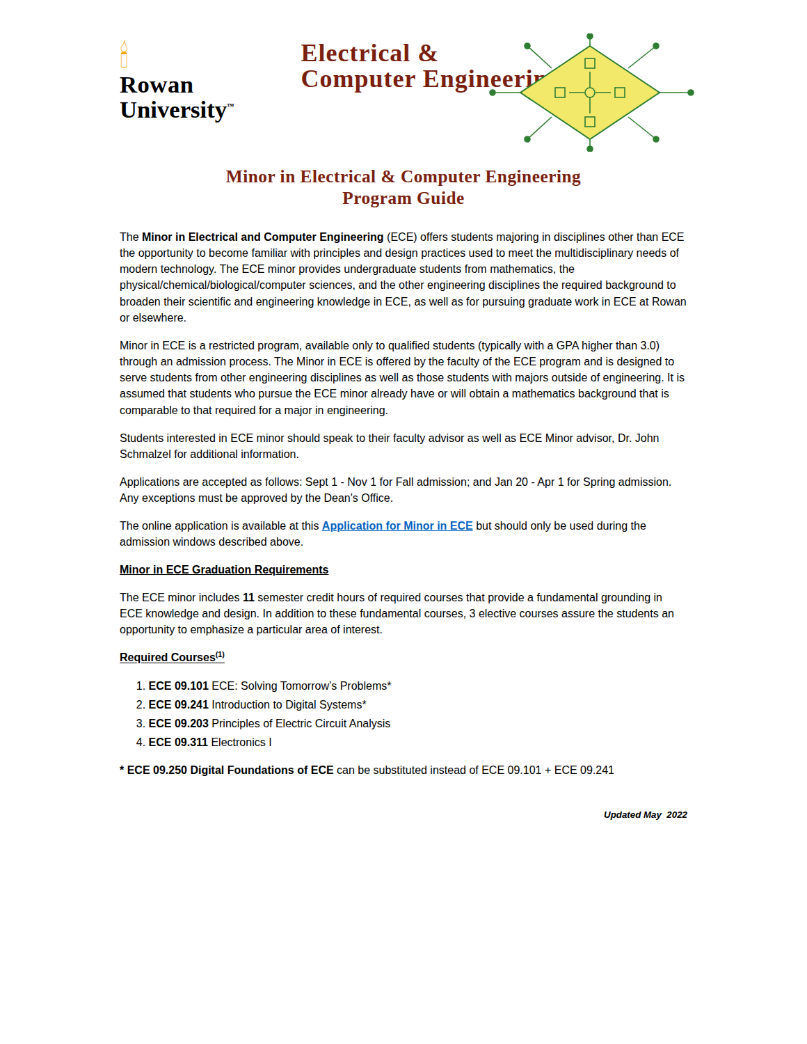🕯
Rowan
University™
Electrical &
Computer Engineering
Minor in Electrical & Computer Engineering
Program Guide
The Minor in Electrical and Computer Engineering (ECE) offers students majoring in disciplines other than ECE the opportunity to become familiar with principles and design practices used to meet the multidisciplinary needs of modern technology. The ECE minor provides undergraduate students from mathematics, the physical/chemical/biological/computer sciences, and the other engineering disciplines the required background to broaden their scientific and engineering knowledge in ECE, as well as for pursuing graduate work in ECE at Rowan or elsewhere.
Minor in ECE is a restricted program, available only to qualified students (typically with a GPA higher than 3.0) through an admission process. The Minor in ECE is offered by the faculty of the ECE program and is designed to serve students from other engineering disciplines as well as those students with majors outside of engineering. It is assumed that students who pursue the ECE minor already have or will obtain a mathematics background that is comparable to that required for a major in engineering.
Students interested in ECE minor should speak to their faculty advisor as well as ECE Minor advisor, Dr. John Schmalzel for additional information.
Applications are accepted as follows: Sept 1 - Nov 1 for Fall admission; and Jan 20 - Apr 1 for Spring admission. Any exceptions must be approved by the Dean's Office.
The online application is available at this Application for Minor in ECE but should only be used during the admission windows described above.
Minor in ECE Graduation Requirements
The ECE minor includes 11 semester credit hours of required courses that provide a fundamental grounding in ECE knowledge and design. In addition to these fundamental courses, 3 elective courses assure the students an opportunity to emphasize a particular area of interest.
Required Courses(1)
ECE 09.101 ECE: Solving Tomorrow’s Problems*
ECE 09.241 Introduction to Digital Systems*
ECE 09.203 Principles of Electric Circuit Analysis
ECE 09.311 Electronics I
* ECE 09.250 Digital Foundations of ECE can be substituted instead of ECE 09.101 + ECE 09.241
Updated May 2022